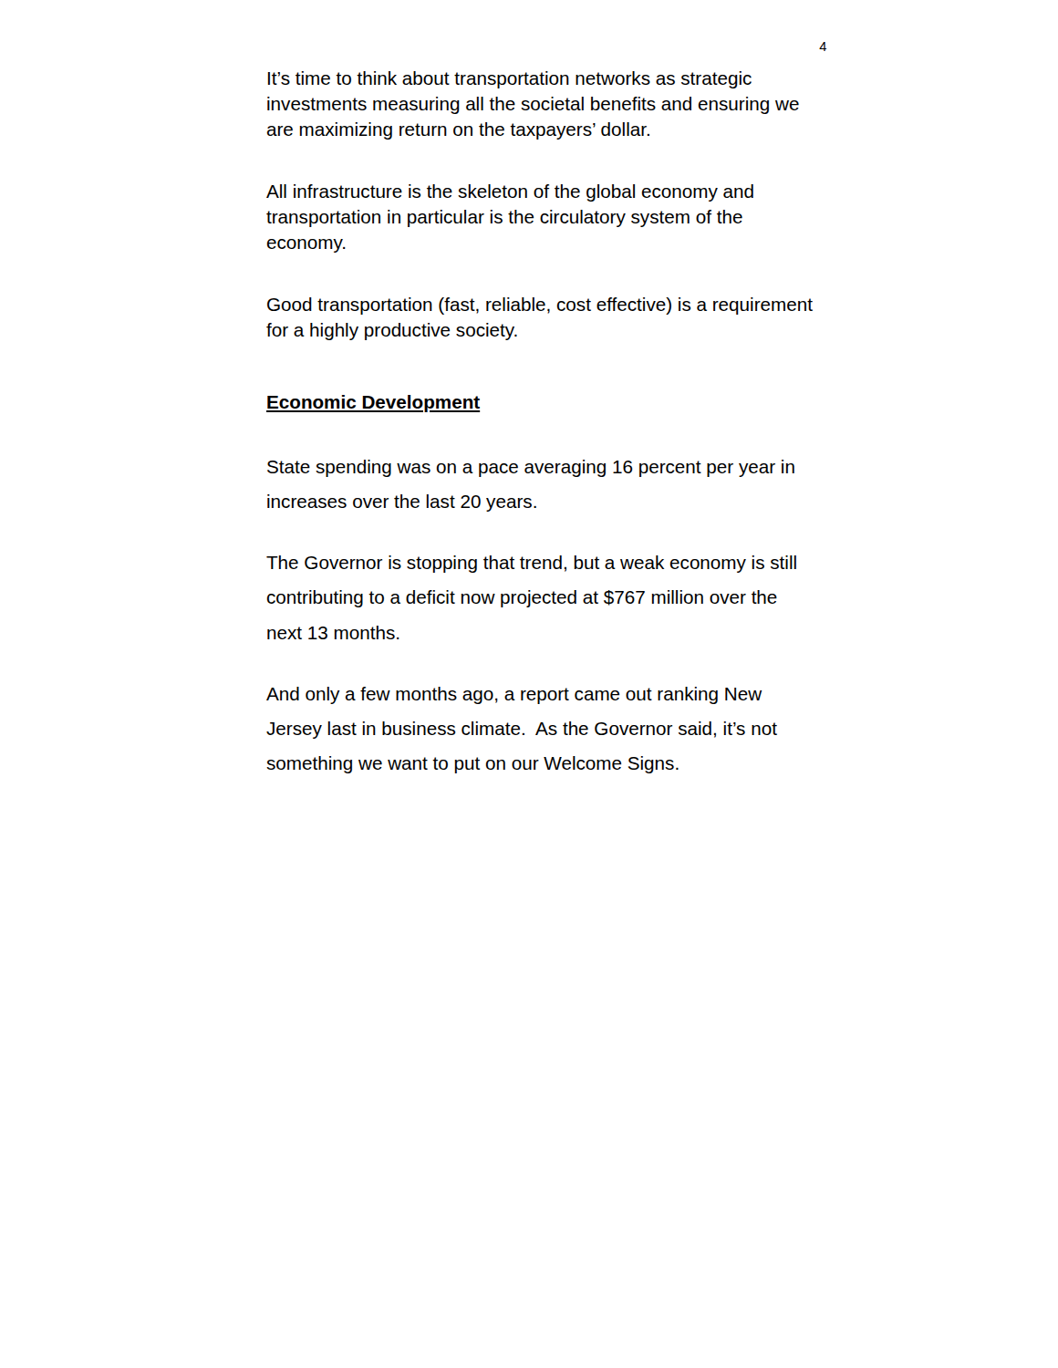4
It’s time to think about transportation networks as strategic investments measuring all the societal benefits and ensuring we are maximizing return on the taxpayers’ dollar.
All infrastructure is the skeleton of the global economy and transportation in particular is the circulatory system of the economy.
Good transportation (fast, reliable, cost effective) is a requirement for a highly productive society.
Economic Development
State spending was on a pace averaging 16 percent per year in increases over the last 20 years.
The Governor is stopping that trend, but a weak economy is still contributing to a deficit now projected at $767 million over the next 13 months.
And only a few months ago, a report came out ranking New Jersey last in business climate. As the Governor said, it’s not something we want to put on our Welcome Signs.